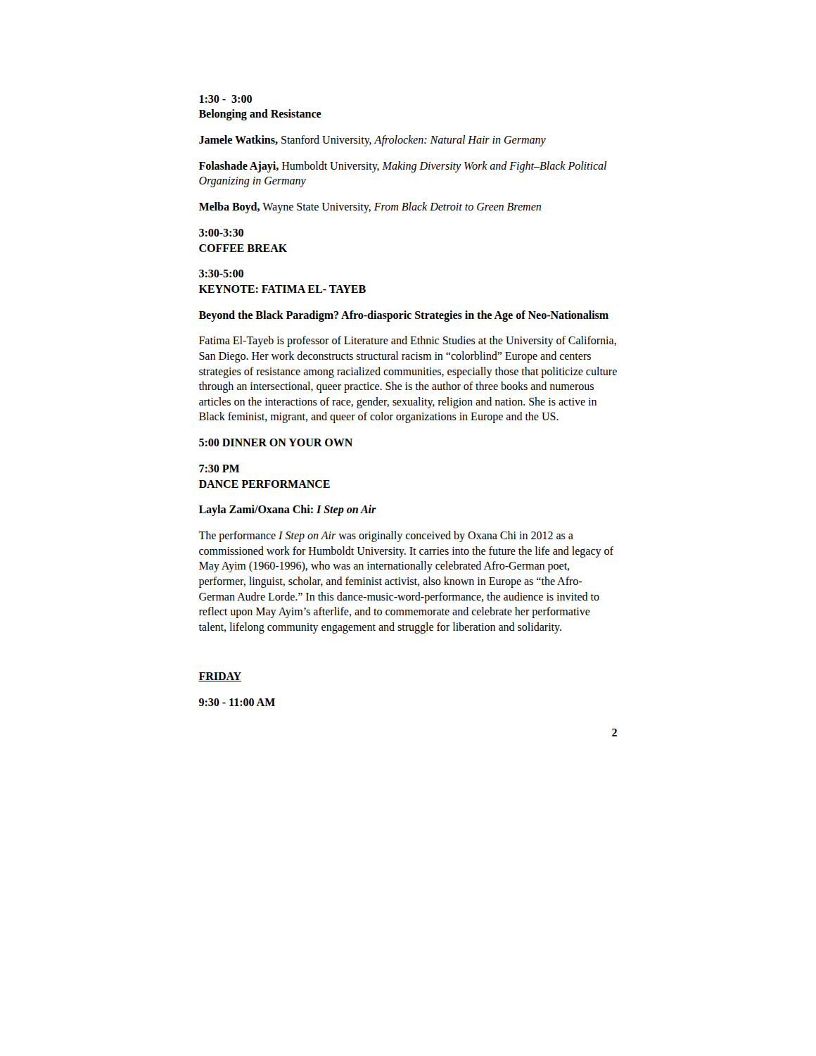1:30 - 3:00
Belonging and Resistance
Jamele Watkins, Stanford University, Afrolocken: Natural Hair in Germany
Folashade Ajayi, Humboldt University, Making Diversity Work and Fight–Black Political Organizing in Germany
Melba Boyd, Wayne State University, From Black Detroit to Green Bremen
3:00-3:30
COFFEE BREAK
3:30-5:00
KEYNOTE: FATIMA EL- TAYEB
Beyond the Black Paradigm? Afro-diasporic Strategies in the Age of Neo-Nationalism
Fatima El-Tayeb is professor of Literature and Ethnic Studies at the University of California, San Diego. Her work deconstructs structural racism in “colorblind” Europe and centers strategies of resistance among racialized communities, especially those that politicize culture through an intersectional, queer practice. She is the author of three books and numerous articles on the interactions of race, gender, sexuality, religion and nation. She is active in Black feminist, migrant, and queer of color organizations in Europe and the US.
5:00 DINNER ON YOUR OWN
7:30 PM
DANCE PERFORMANCE
Layla Zami/Oxana Chi: I Step on Air
The performance I Step on Air was originally conceived by Oxana Chi in 2012 as a commissioned work for Humboldt University. It carries into the future the life and legacy of May Ayim (1960-1996), who was an internationally celebrated Afro-German poet, performer, linguist, scholar, and feminist activist, also known in Europe as “the Afro-German Audre Lorde.” In this dance-music-word-performance, the audience is invited to reflect upon May Ayim’s afterlife, and to commemorate and celebrate her performative talent, lifelong community engagement and struggle for liberation and solidarity.
FRIDAY
9:30 - 11:00 AM
2